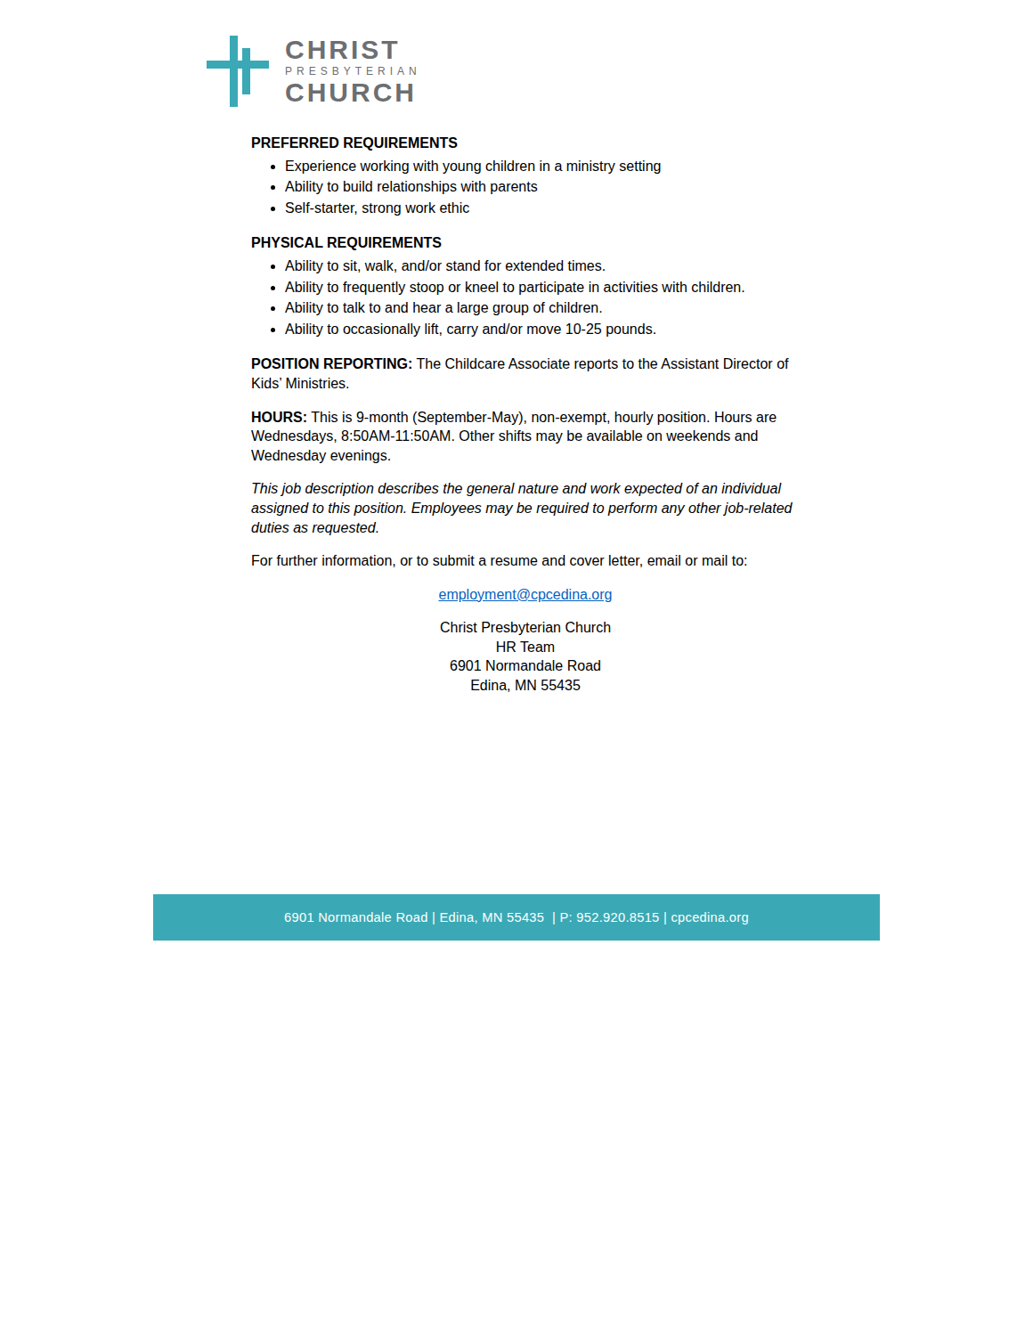CHRIST
PRESBYTERIAN
CHURCH
Preferred Requirements
Experience working with young children in a ministry setting
Ability to build relationships with parents
Self-starter, strong work ethic
Physical Requirements
Ability to sit, walk, and/or stand for extended times.
Ability to frequently stoop or kneel to participate in activities with children.
Ability to talk to and hear a large group of children.
Ability to occasionally lift, carry and/or move 10-25 pounds.
POSITION REPORTING: The Childcare Associate reports to the Assistant Director of Kids’ Ministries.
HOURS: This is 9-month (September-May), non-exempt, hourly position. Hours are Wednesdays, 8:50AM-11:50AM. Other shifts may be available on weekends and Wednesday evenings.
This job description describes the general nature and work expected of an individual assigned to this position. Employees may be required to perform any other job-related duties as requested.
For further information, or to submit a resume and cover letter, email or mail to:
employment@cpcedina.org
Christ Presbyterian Church
HR Team
6901 Normandale Road
Edina, MN 55435
6901 Normandale Road | Edina, MN 55435 | P: 952.920.8515 | cpcedina.org